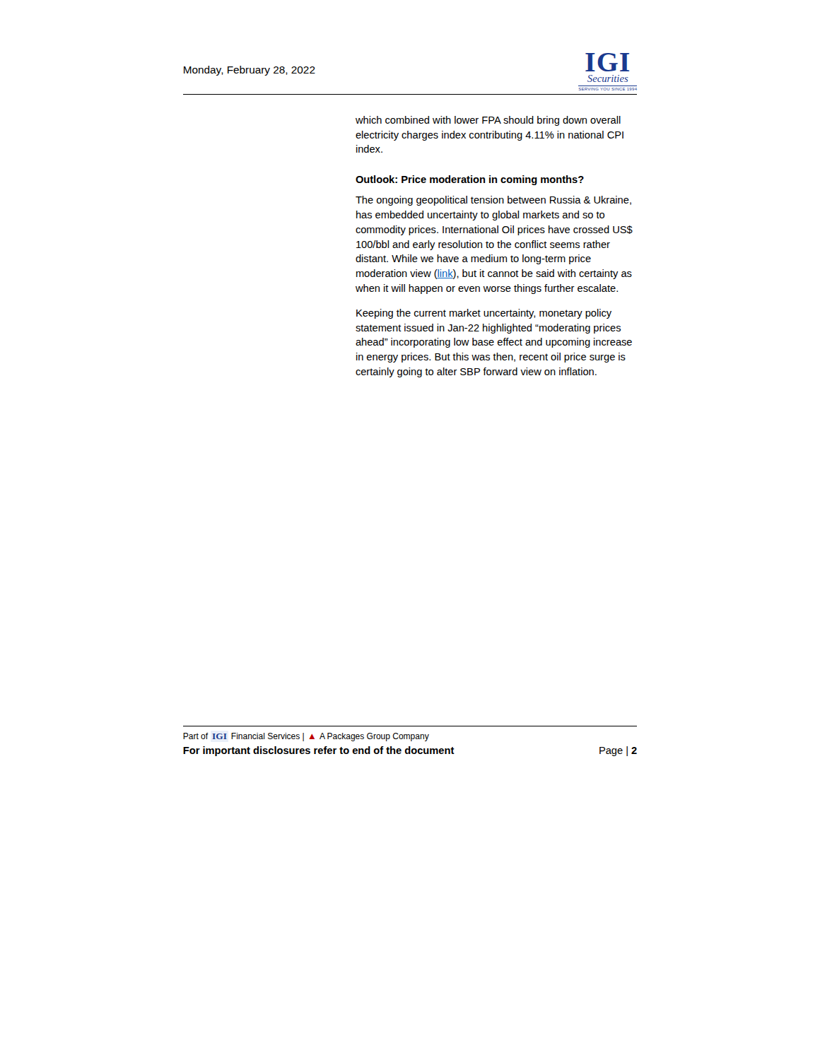Monday, February 28, 2022
IGI
Securities
SERVING YOU SINCE 1994
which combined with lower FPA should bring down overall electricity charges index contributing 4.11% in national CPI index.
Outlook: Price moderation in coming months?
The ongoing geopolitical tension between Russia & Ukraine, has embedded uncertainty to global markets and so to commodity prices. International Oil prices have crossed US$ 100/bbl and early resolution to the conflict seems rather distant. While we have a medium to long-term price moderation view (link), but it cannot be said with certainty as when it will happen or even worse things further escalate.
Keeping the current market uncertainty, monetary policy statement issued in Jan-22 highlighted “moderating prices ahead” incorporating low base effect and upcoming increase in energy prices. But this was then, recent oil price surge is certainly going to alter SBP forward view on inflation.
Part of IGI Financial Services | ▲ A Packages Group Company
For important disclosures refer to end of the document Page | 2